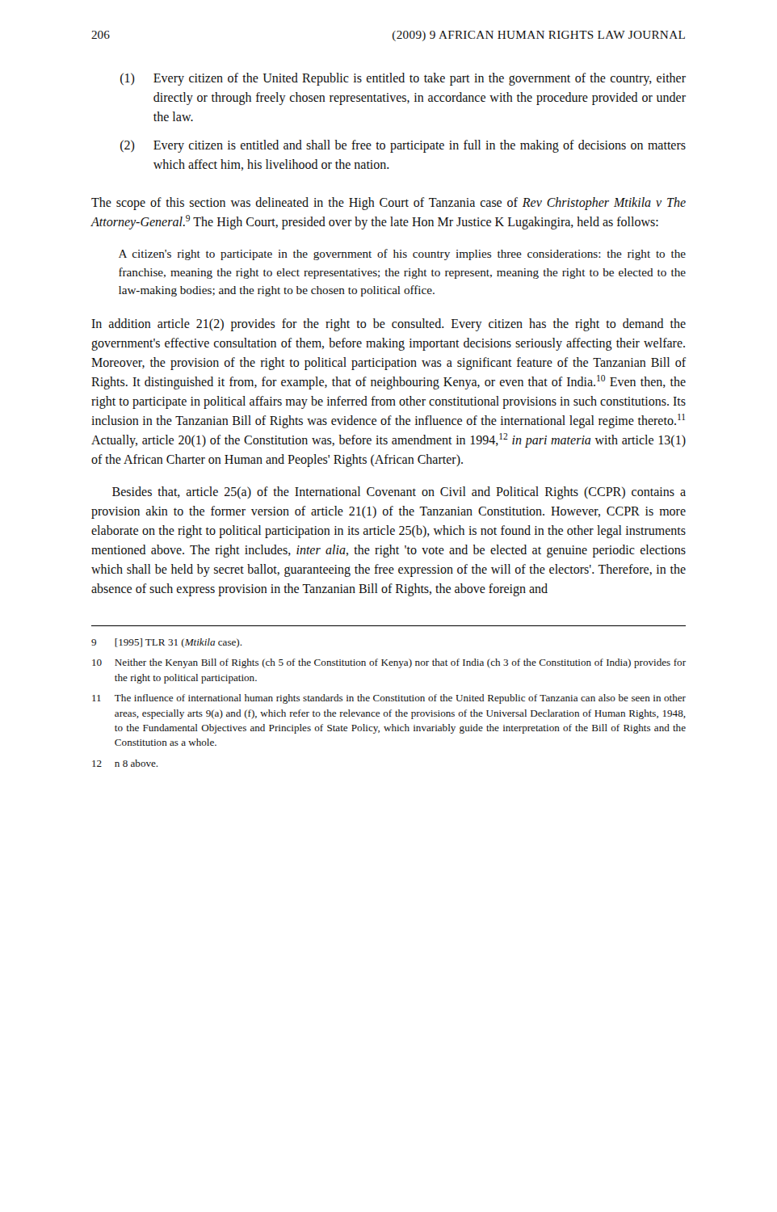206 (2009) 9 African Human Rights Law Journal
Every citizen of the United Republic is entitled to take part in the government of the country, either directly or through freely chosen representatives, in accordance with the procedure provided or under the law.
Every citizen is entitled and shall be free to participate in full in the making of decisions on matters which affect him, his livelihood or the nation.
The scope of this section was delineated in the High Court of Tanzania case of Rev Christopher Mtikila v The Attorney-General.9 The High Court, presided over by the late Hon Mr Justice K Lugakingira, held as follows:
A citizen's right to participate in the government of his country implies three considerations: the right to the franchise, meaning the right to elect representatives; the right to represent, meaning the right to be elected to the law-making bodies; and the right to be chosen to political office.
In addition article 21(2) provides for the right to be consulted. Every citizen has the right to demand the government's effective consultation of them, before making important decisions seriously affecting their welfare. Moreover, the provision of the right to political participation was a significant feature of the Tanzanian Bill of Rights. It distinguished it from, for example, that of neighbouring Kenya, or even that of India.10 Even then, the right to participate in political affairs may be inferred from other constitutional provisions in such constitutions. Its inclusion in the Tanzanian Bill of Rights was evidence of the influence of the international legal regime thereto.11 Actually, article 20(1) of the Constitution was, before its amendment in 1994,12 in pari materia with article 13(1) of the African Charter on Human and Peoples' Rights (African Charter).
Besides that, article 25(a) of the International Covenant on Civil and Political Rights (CCPR) contains a provision akin to the former version of article 21(1) of the Tanzanian Constitution. However, CCPR is more elaborate on the right to political participation in its article 25(b), which is not found in the other legal instruments mentioned above. The right includes, inter alia, the right 'to vote and be elected at genuine periodic elections which shall be held by secret ballot, guaranteeing the free expression of the will of the electors'. Therefore, in the absence of such express provision in the Tanzanian Bill of Rights, the above foreign and
9[1995] TLR 31 (Mtikila case).
10 Neither the Kenyan Bill of Rights (ch 5 of the Constitution of Kenya) nor that of India (ch 3 of the Constitution of India) provides for the right to political participation.
11 The influence of international human rights standards in the Constitution of the United Republic of Tanzania can also be seen in other areas, especially arts 9(a) and (f), which refer to the relevance of the provisions of the Universal Declaration of Human Rights, 1948, to the Fundamental Objectives and Principles of State Policy, which invariably guide the interpretation of the Bill of Rights and the Constitution as a whole.
12n 8 above.